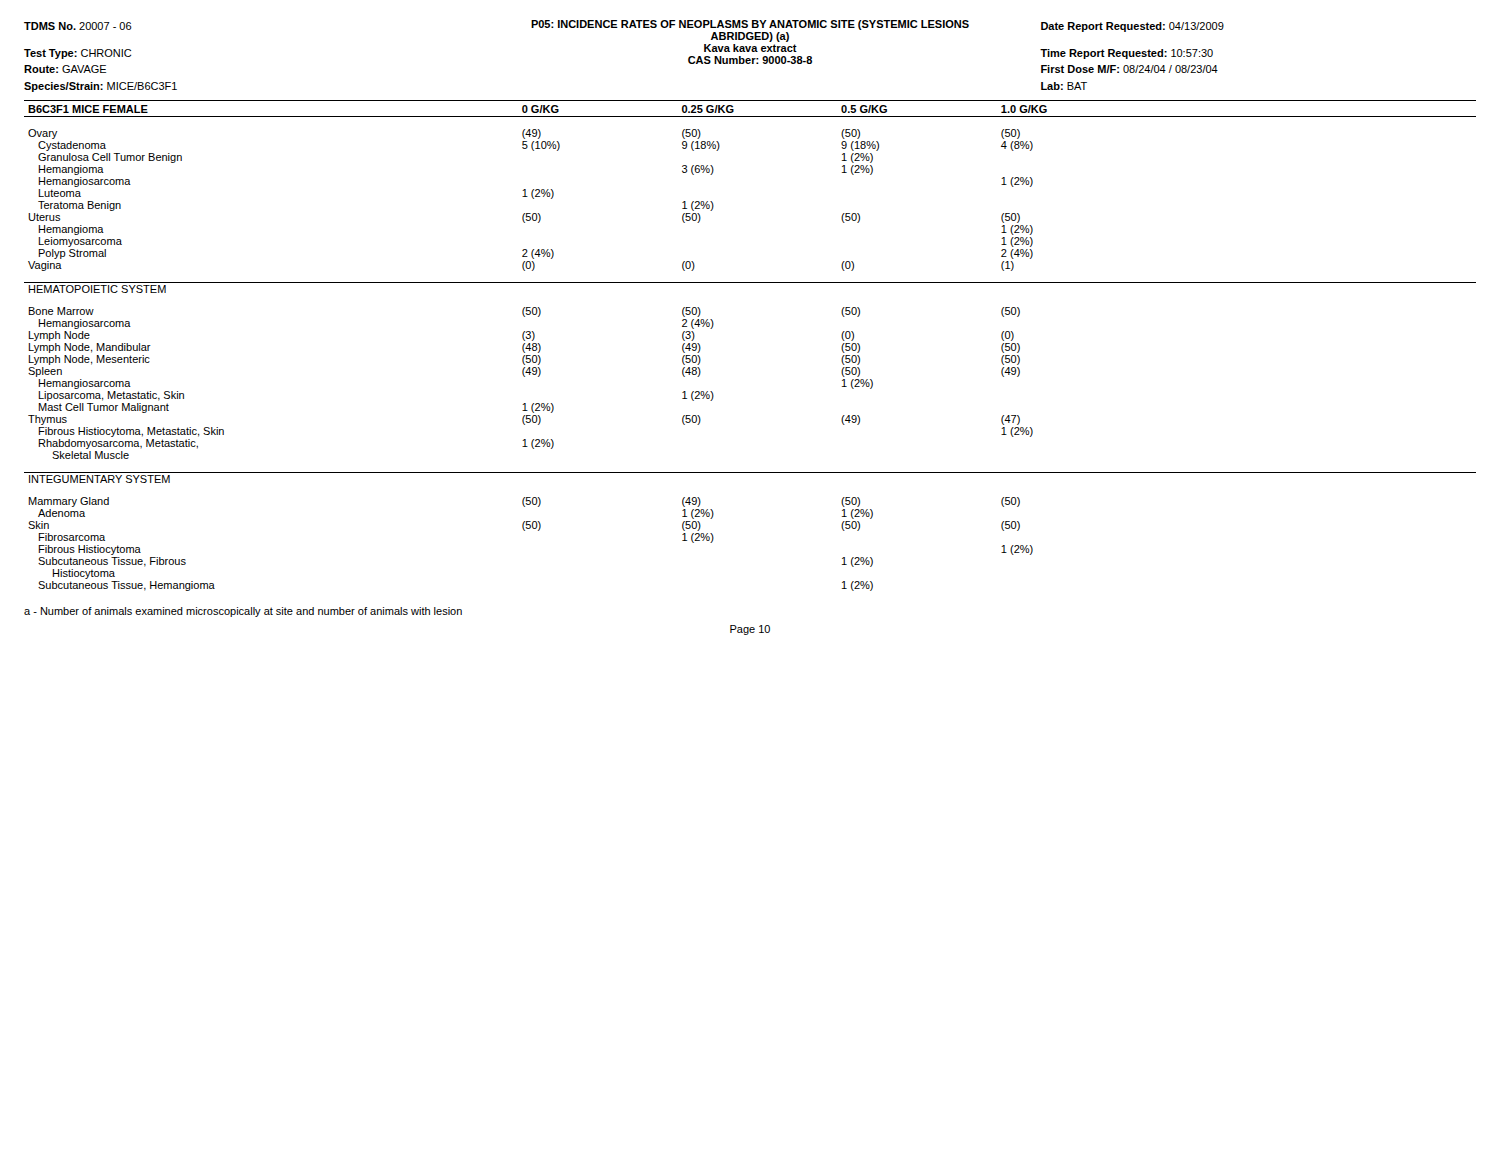| TDMS No. 20007 - 06 Test Type: CHRONIC Route: GAVAGE Species/Strain: MICE/B6C3F1 | P05: INCIDENCE RATES OF NEOPLASMS BY ANATOMIC SITE (SYSTEMIC LESIONS ABRIDGED) (a) Kava kava extract CAS Number: 9000-38-8 | Date Report Requested: 04/13/2009 Time Report Requested: 10:57:30 First Dose M/F: 08/24/04 / 08/23/04 Lab: BAT |
| B6C3F1 MICE FEMALE | 0 G/KG | 0.25 G/KG | 0.5 G/KG | 1.0 G/KG | |
| Ovary | (49) | (50) | (50) | (50) | |
| Cystadenoma | 5 (10%) | 9 (18%) | 9 (18%) | 4 (8%) | |
| Granulosa Cell Tumor Benign | | | 1 (2%) | | |
| Hemangioma | | 3 (6%) | 1 (2%) | | |
| Hemangiosarcoma | | | | 1 (2%) | |
| Luteoma | 1 (2%) | | | | |
| Teratoma Benign | | 1 (2%) | | | |
| Uterus | (50) | (50) | (50) | (50) | |
| Hemangioma | | | | 1 (2%) | |
| Leiomyosarcoma | | | | 1 (2%) | |
| Polyp Stromal | 2 (4%) | | | 2 (4%) | |
| Vagina | (0) | (0) | (0) | (1) | |
| HEMATOPOIETIC SYSTEM | |
| Bone Marrow | (50) | (50) | (50) | (50) | |
| Hemangiosarcoma | | 2 (4%) | | | |
| Lymph Node | (3) | (3) | (0) | (0) | |
| Lymph Node, Mandibular | (48) | (49) | (50) | (50) | |
| Lymph Node, Mesenteric | (50) | (50) | (50) | (50) | |
| Spleen | (49) | (48) | (50) | (49) | |
| Hemangiosarcoma | | | 1 (2%) | | |
| Liposarcoma, Metastatic, Skin | | 1 (2%) | | | |
| Mast Cell Tumor Malignant | 1 (2%) | | | | |
| Thymus | (50) | (50) | (49) | (47) | |
| Fibrous Histiocytoma, Metastatic, Skin | | | | 1 (2%) | |
| Rhabdomyosarcoma, Metastatic, | 1 (2%) | | | | |
| Skeletal Muscle | | | | | |
| INTEGUMENTARY SYSTEM | |
| Mammary Gland | (50) | (49) | (50) | (50) | |
| Adenoma | | 1 (2%) | 1 (2%) | | |
| Skin | (50) | (50) | (50) | (50) | |
| Fibrosarcoma | | 1 (2%) | | | |
| Fibrous Histiocytoma | | | | 1 (2%) | |
| Subcutaneous Tissue, Fibrous | | | 1 (2%) | | |
| Histiocytoma | | | | | |
| Subcutaneous Tissue, Hemangioma | | | 1 (2%) | | |
a - Number of animals examined microscopically at site and number of animals with lesion
Page 10